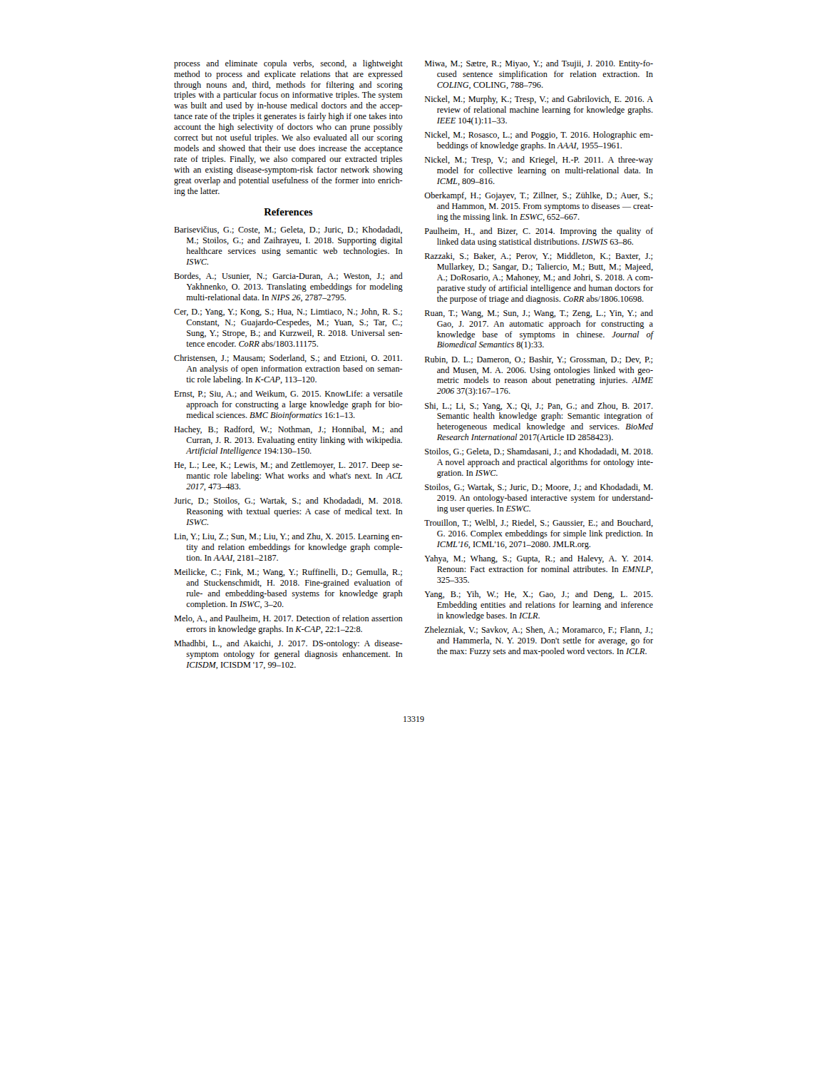process and eliminate copula verbs, second, a lightweight method to process and explicate relations that are expressed through nouns and, third, methods for filtering and scoring triples with a particular focus on informative triples. The system was built and used by in-house medical doctors and the acceptance rate of the triples it generates is fairly high if one takes into account the high selectivity of doctors who can prune possibly correct but not useful triples. We also evaluated all our scoring models and showed that their use does increase the acceptance rate of triples. Finally, we also compared our extracted triples with an existing disease-symptom-risk factor network showing great overlap and potential usefulness of the former into enriching the latter.
References
Barisevičius, G.; Coste, M.; Geleta, D.; Juric, D.; Khodadadi, M.; Stoilos, G.; and Zaihrayeu, I. 2018. Supporting digital healthcare services using semantic web technologies. In ISWC.
Bordes, A.; Usunier, N.; Garcia-Duran, A.; Weston, J.; and Yakhnenko, O. 2013. Translating embeddings for modeling multi-relational data. In NIPS 26, 2787–2795.
Cer, D.; Yang, Y.; Kong, S.; Hua, N.; Limtiaco, N.; John, R. S.; Constant, N.; Guajardo-Cespedes, M.; Yuan, S.; Tar, C.; Sung, Y.; Strope, B.; and Kurzweil, R. 2018. Universal sentence encoder. CoRR abs/1803.11175.
Christensen, J.; Mausam; Soderland, S.; and Etzioni, O. 2011. An analysis of open information extraction based on semantic role labeling. In K-CAP, 113–120.
Ernst, P.; Siu, A.; and Weikum, G. 2015. KnowLife: a versatile approach for constructing a large knowledge graph for biomedical sciences. BMC Bioinformatics 16:1–13.
Hachey, B.; Radford, W.; Nothman, J.; Honnibal, M.; and Curran, J. R. 2013. Evaluating entity linking with wikipedia. Artificial Intelligence 194:130–150.
He, L.; Lee, K.; Lewis, M.; and Zettlemoyer, L. 2017. Deep semantic role labeling: What works and what's next. In ACL 2017, 473–483.
Juric, D.; Stoilos, G.; Wartak, S.; and Khodadadi, M. 2018. Reasoning with textual queries: A case of medical text. In ISWC.
Lin, Y.; Liu, Z.; Sun, M.; Liu, Y.; and Zhu, X. 2015. Learning entity and relation embeddings for knowledge graph completion. In AAAI, 2181–2187.
Meilicke, C.; Fink, M.; Wang, Y.; Ruffinelli, D.; Gemulla, R.; and Stuckenschmidt, H. 2018. Fine-grained evaluation of rule- and embedding-based systems for knowledge graph completion. In ISWC, 3–20.
Melo, A., and Paulheim, H. 2017. Detection of relation assertion errors in knowledge graphs. In K-CAP, 22:1–22:8.
Mhadhbi, L., and Akaichi, J. 2017. DS-ontology: A disease-symptom ontology for general diagnosis enhancement. In ICISDM, ICISDM '17, 99–102.
Miwa, M.; Sætre, R.; Miyao, Y.; and Tsujii, J. 2010. Entity-focused sentence simplification for relation extraction. In COLING, COLING, 788–796.
Nickel, M.; Murphy, K.; Tresp, V.; and Gabrilovich, E. 2016. A review of relational machine learning for knowledge graphs. IEEE 104(1):11–33.
Nickel, M.; Rosasco, L.; and Poggio, T. 2016. Holographic embeddings of knowledge graphs. In AAAI, 1955–1961.
Nickel, M.; Tresp, V.; and Kriegel, H.-P. 2011. A three-way model for collective learning on multi-relational data. In ICML, 809–816.
Oberkampf, H.; Gojayev, T.; Zillner, S.; Zühlke, D.; Auer, S.; and Hammon, M. 2015. From symptoms to diseases — creating the missing link. In ESWC, 652–667.
Paulheim, H., and Bizer, C. 2014. Improving the quality of linked data using statistical distributions. IJSWIS 63–86.
Razzaki, S.; Baker, A.; Perov, Y.; Middleton, K.; Baxter, J.; Mullarkey, D.; Sangar, D.; Taliercio, M.; Butt, M.; Majeed, A.; DoRosario, A.; Mahoney, M.; and Johri, S. 2018. A comparative study of artificial intelligence and human doctors for the purpose of triage and diagnosis. CoRR abs/1806.10698.
Ruan, T.; Wang, M.; Sun, J.; Wang, T.; Zeng, L.; Yin, Y.; and Gao, J. 2017. An automatic approach for constructing a knowledge base of symptoms in chinese. Journal of Biomedical Semantics 8(1):33.
Rubin, D. L.; Dameron, O.; Bashir, Y.; Grossman, D.; Dev, P.; and Musen, M. A. 2006. Using ontologies linked with geometric models to reason about penetrating injuries. AIME 2006 37(3):167–176.
Shi, L.; Li, S.; Yang, X.; Qi, J.; Pan, G.; and Zhou, B. 2017. Semantic health knowledge graph: Semantic integration of heterogeneous medical knowledge and services. BioMed Research International 2017(Article ID 2858423).
Stoilos, G.; Geleta, D.; Shamdasani, J.; and Khodadadi, M. 2018. A novel approach and practical algorithms for ontology integration. In ISWC.
Stoilos, G.; Wartak, S.; Juric, D.; Moore, J.; and Khodadadi, M. 2019. An ontology-based interactive system for understanding user queries. In ESWC.
Trouillon, T.; Welbl, J.; Riedel, S.; Gaussier, E.; and Bouchard, G. 2016. Complex embeddings for simple link prediction. In ICML'16, ICML'16, 2071–2080. JMLR.org.
Yahya, M.; Whang, S.; Gupta, R.; and Halevy, A. Y. 2014. Renoun: Fact extraction for nominal attributes. In EMNLP, 325–335.
Yang, B.; Yih, W.; He, X.; Gao, J.; and Deng, L. 2015. Embedding entities and relations for learning and inference in knowledge bases. In ICLR.
Zhelezniak, V.; Savkov, A.; Shen, A.; Moramarco, F.; Flann, J.; and Hammerla, N. Y. 2019. Don't settle for average, go for the max: Fuzzy sets and max-pooled word vectors. In ICLR.
13319